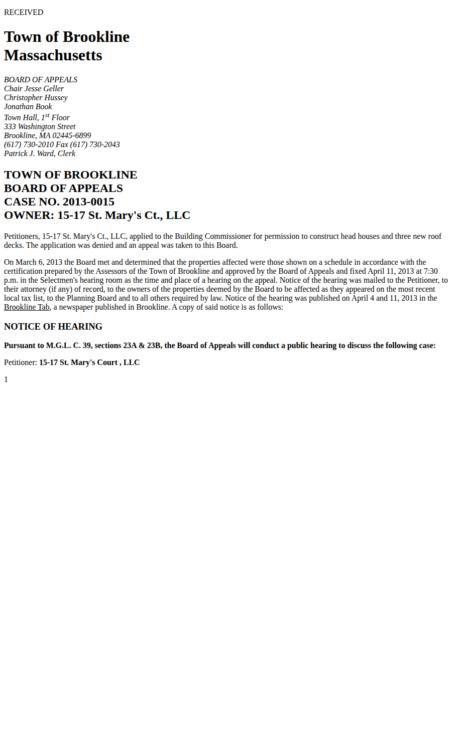RECEIVED
Town of Brookline
Massachusetts
BOARD OF APPEALS
Chair Jesse Geller
Christopher Hussey
Jonathan Book Town Hall, 1st Floor
333 Washington Street
Brookline, MA 02445-6899
(617) 730-2010 Fax (617) 730-2043
Patrick J. Ward, Clerk
TOWN OF BROOKLINE
BOARD OF APPEALS
CASE NO. 2013-0015
OWNER: 15-17 St. Mary's Ct., LLC
Petitioners, 15-17 St. Mary's Ct., LLC, applied to the Building Commissioner for permission to construct head houses and three new roof decks. The application was denied and an appeal was taken to this Board.
On March 6, 2013 the Board met and determined that the properties affected were those shown on a schedule in accordance with the certification prepared by the Assessors of the Town of Brookline and approved by the Board of Appeals and fixed April 11, 2013 at 7:30 p.m. in the Selectmen's hearing room as the time and place of a hearing on the appeal. Notice of the hearing was mailed to the Petitioner, to their attorney (if any) of record, to the owners of the properties deemed by the Board to be affected as they appeared on the most recent local tax list, to the Planning Board and to all others required by law. Notice of the hearing was published on April 4 and 11, 2013 in the Brookline Tab, a newspaper published in Brookline. A copy of said notice is as follows:
NOTICE OF HEARING
Pursuant to M.G.L. C. 39, sections 23A & 23B, the Board of Appeals will conduct a public hearing to discuss the following case:
Petitioner: 15-17 St. Mary's Court , LLC
1